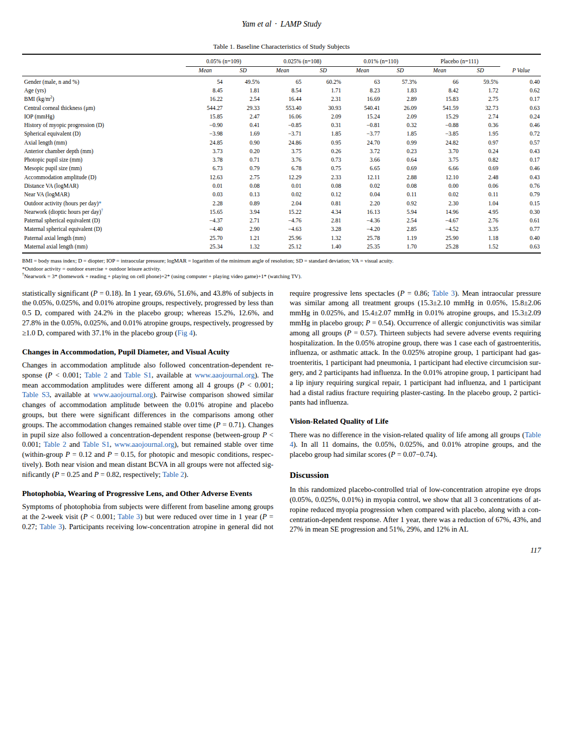Yam et al·LAMP Study
Table 1. Baseline Characteristics of Study Subjects
| | 0.05% (n=109) | 0.025% (n=108) | 0.01% (n=110) | Placebo (n=111) | |
| --- | --- | --- | --- | --- | --- |
| | Mean | SD | Mean | SD | Mean | SD | Mean | SD | P Value |
| Gender (male, n and %) | 54 | 49.5% | 65 | 60.2% | 63 | 57.3% | 66 | 59.5% | 0.40 |
| Age (yrs) | 8.45 | 1.81 | 8.54 | 1.71 | 8.23 | 1.83 | 8.42 | 1.72 | 0.62 |
| BMI (kg/m 2 ) | 16.22 | 2.54 | 16.44 | 2.31 | 16.69 | 2.89 | 15.83 | 2.75 | 0.17 |
| Central corneal thickness (μm) | 544.27 | 29.33 | 553.40 | 30.93 | 540.41 | 26.09 | 541.59 | 32.73 | 0.63 |
| IOP (mmHg) | 15.85 | 2.47 | 16.06 | 2.09 | 15.24 | 2.09 | 15.29 | 2.74 | 0.24 |
| History of myopic progression (D) | −0.90 | 0.41 | −0.85 | 0.31 | −0.81 | 0.32 | −0.88 | 0.36 | 0.46 |
| Spherical equivalent (D) | −3.98 | 1.69 | −3.71 | 1.85 | −3.77 | 1.85 | −3.85 | 1.95 | 0.72 |
| Axial length (mm) | 24.85 | 0.90 | 24.86 | 0.95 | 24.70 | 0.99 | 24.82 | 0.97 | 0.57 |
| Anterior chamber depth (mm) | 3.73 | 0.20 | 3.75 | 0.26 | 3.72 | 0.23 | 3.70 | 0.24 | 0.43 |
| Photopic pupil size (mm) | 3.78 | 0.71 | 3.76 | 0.73 | 3.66 | 0.64 | 3.75 | 0.82 | 0.17 |
| Mesopic pupil size (mm) | 6.73 | 0.79 | 6.78 | 0.75 | 6.65 | 0.69 | 6.66 | 0.69 | 0.46 |
| Accommodation amplitude (D) | 12.63 | 2.75 | 12.29 | 2.33 | 12.11 | 2.88 | 12.10 | 2.48 | 0.43 |
| Distance VA (logMAR) | 0.01 | 0.08 | 0.01 | 0.08 | 0.02 | 0.08 | 0.00 | 0.06 | 0.76 |
| Near VA (logMAR) | 0.03 | 0.13 | 0.02 | 0.12 | 0.04 | 0.11 | 0.02 | 0.11 | 0.79 |
| Outdoor activity (hours per day) * | 2.28 | 0.89 | 2.04 | 0.81 | 2.20 | 0.92 | 2.30 | 1.04 | 0.15 |
| Nearwork (dioptic hours per day) † | 15.65 | 3.94 | 15.22 | 4.34 | 16.13 | 5.94 | 14.96 | 4.95 | 0.30 |
| Paternal spherical equivalent (D) | −4.37 | 2.71 | −4.76 | 2.81 | −4.36 | 2.54 | −4.67 | 2.76 | 0.61 |
| Maternal spherical equivalent (D) | −4.40 | 2.90 | −4.63 | 3.28 | −4.20 | 2.85 | −4.52 | 3.35 | 0.77 |
| Paternal axial length (mm) | 25.70 | 1.21 | 25.96 | 1.32 | 25.78 | 1.19 | 25.90 | 1.18 | 0.40 |
| Maternal axial length (mm) | 25.34 | 1.32 | 25.12 | 1.40 | 25.35 | 1.70 | 25.28 | 1.52 | 0.63 |
BMI = body mass index; D = diopter; IOP = intraocular pressure; logMAR = logarithm of the minimum angle of resolution; SD = standard deviation; VA = visual acuity.
*Outdoor activity = outdoor exercise + outdoor leisure activity.
†Nearwork = 3* (homework + reading + playing on cell phone)+2* (using computer + playing video game)+1* (watching TV).
statistically significant (P = 0.18). In 1 year, 69.6%, 51.6%, and 43.8% of subjects in the 0.05%, 0.025%, and 0.01% atropine groups, respectively, progressed by less than 0.5 D, compared with 24.2% in the placebo group; whereas 15.2%, 12.6%, and 27.8% in the 0.05%, 0.025%, and 0.01% atropine groups, respectively, progressed by ≥1.0 D, compared with 37.1% in the placebo group (Fig 4).
Changes in Accommodation, Pupil Diameter, and Visual Acuity
Changes in accommodation amplitude also followed concentration-dependent response (P < 0.001; Table 2 and Table S1, available at www.aaojournal.org). The mean accommodation amplitudes were different among all 4 groups (P < 0.001; Table S3, available at www.aaojournal.org). Pairwise comparison showed similar changes of accommodation amplitude between the 0.01% atropine and placebo groups, but there were significant differences in the comparisons among other groups. The accommodation changes remained stable over time (P = 0.71). Changes in pupil size also followed a concentration-dependent response (between-group P < 0.001; Table 2 and Table S1, www.aaojournal.org), but remained stable over time (within-group P = 0.12 and P = 0.15, for photopic and mesopic conditions, respectively). Both near vision and mean distant BCVA in all groups were not affected significantly (P = 0.25 and P = 0.82, respectively; Table 2).
Photophobia, Wearing of Progressive Lens, and Other Adverse Events
Symptoms of photophobia from subjects were different from baseline among groups at the 2-week visit (P < 0.001; Table 3) but were reduced over time in 1 year (P = 0.27; Table 3). Participants receiving low-concentration atropine in general did not require progressive lens spectacles (P = 0.86; Table 3). Mean intraocular pressure was similar among all treatment groups (15.3±2.10 mmHg in 0.05%, 15.8±2.06 mmHg in 0.025%, and 15.4±2.07 mmHg in 0.01% atropine groups, and 15.3±2.09 mmHg in placebo group; P = 0.54). Occurrence of allergic conjunctivitis was similar among all groups (P = 0.57). Thirteen subjects had severe adverse events requiring hospitalization. In the 0.05% atropine group, there was 1 case each of gastroenteritis, influenza, or asthmatic attack. In the 0.025% atropine group, 1 participant had gastroenteritis, 1 participant had pneumonia, 1 participant had elective circumcision surgery, and 2 participants had influenza. In the 0.01% atropine group, 1 participant had a lip injury requiring surgical repair, 1 participant had influenza, and 1 participant had a distal radius fracture requiring plaster-casting. In the placebo group, 2 participants had influenza.
Vision-Related Quality of Life
There was no difference in the vision-related quality of life among all groups (Table 4). In all 11 domains, the 0.05%, 0.025%, and 0.01% atropine groups, and the placebo group had similar scores (P = 0.07−0.74).
Discussion
In this randomized placebo-controlled trial of low-concentration atropine eye drops (0.05%, 0.025%, 0.01%) in myopia control, we show that all 3 concentrations of atropine reduced myopia progression when compared with placebo, along with a concentration-dependent response. After 1 year, there was a reduction of 67%, 43%, and 27% in mean SE progression and 51%, 29%, and 12% in AL
117